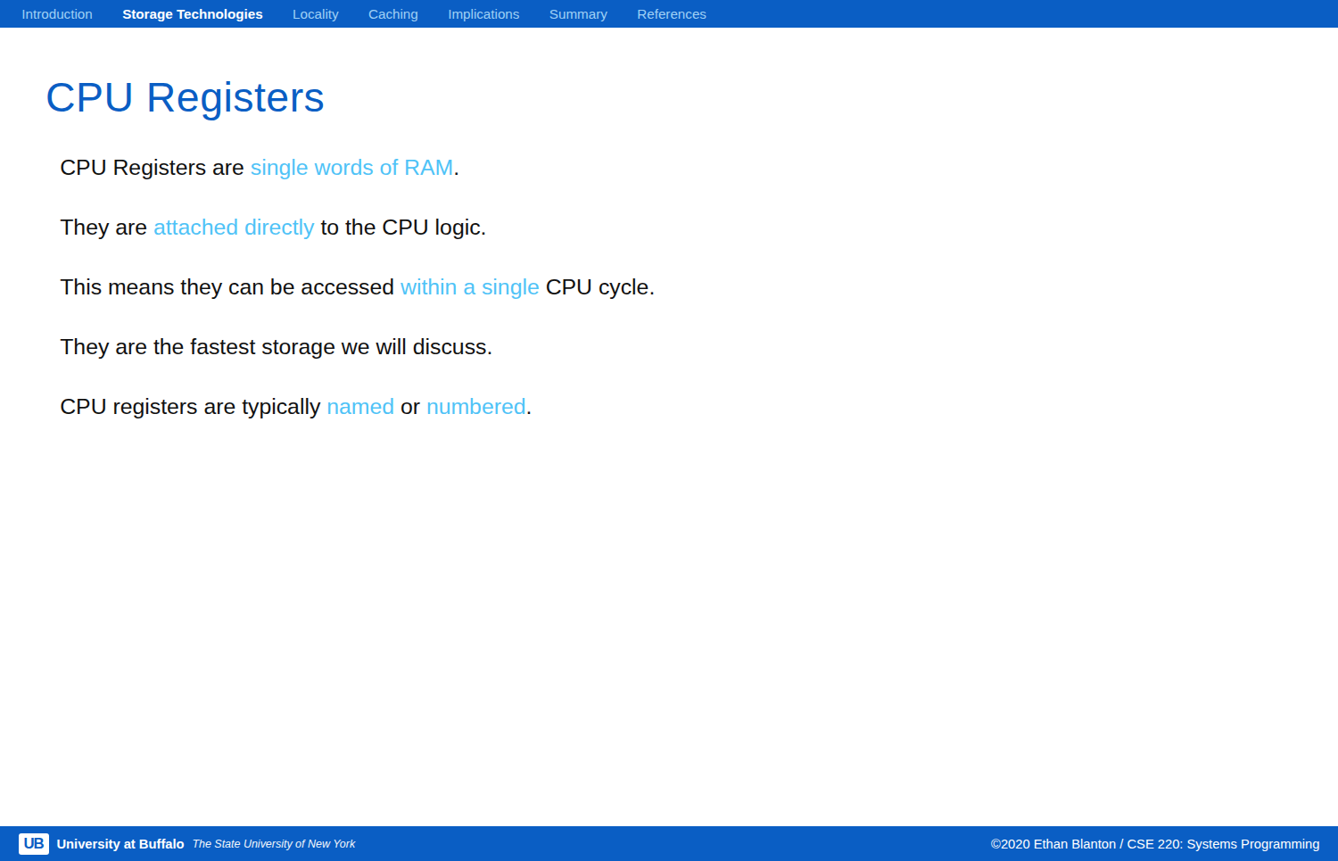Introduction Storage Technologies Locality Caching Implications Summary References
CPU Registers
CPU Registers are single words of RAM.
They are attached directly to the CPU logic.
This means they can be accessed within a single CPU cycle.
They are the fastest storage we will discuss.
CPU registers are typically named or numbered.
UB University at Buffalo The State University of New York
©2020 Ethan Blanton / CSE 220: Systems Programming